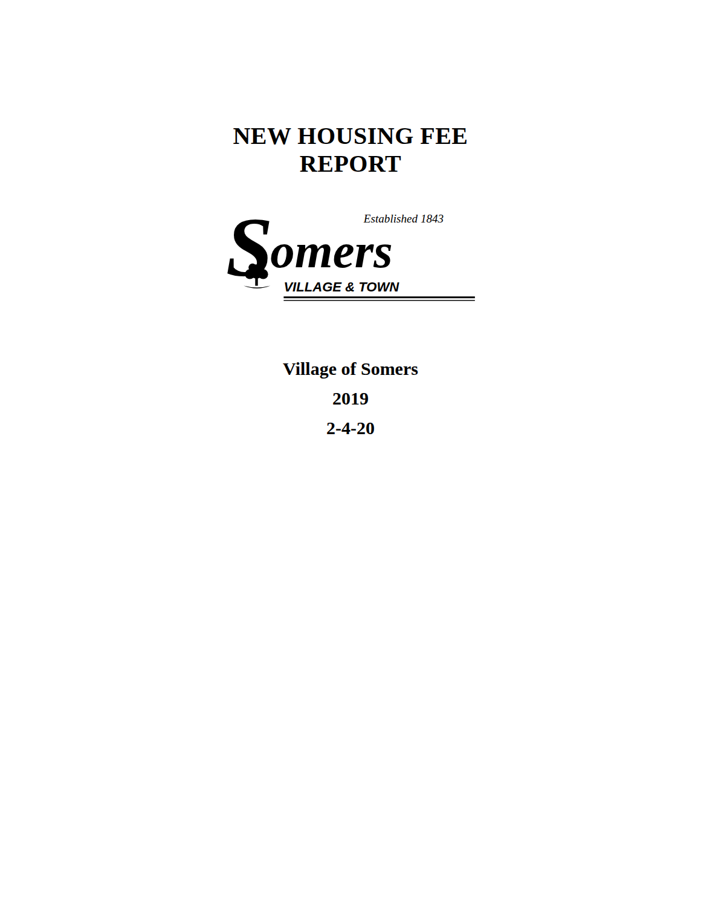NEW HOUSING FEE
REPORT
Established 1843 omers S VILLAGE & TOWN
Village of Somers
2019
2-4-20